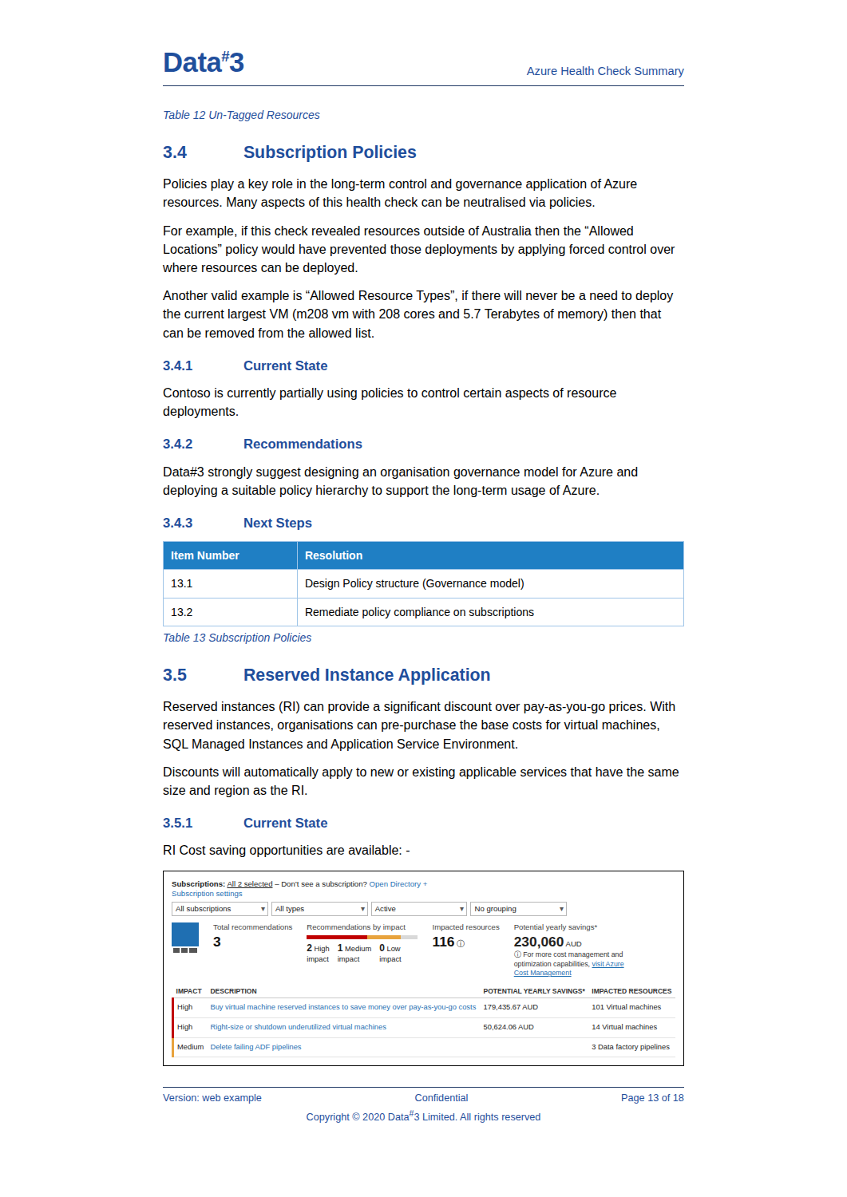Data#3
Azure Health Check Summary
Table 12 Un-Tagged Resources
3.4 Subscription Policies
Policies play a key role in the long-term control and governance application of Azure resources. Many aspects of this health check can be neutralised via policies.
For example, if this check revealed resources outside of Australia then the “Allowed Locations” policy would have prevented those deployments by applying forced control over where resources can be deployed.
Another valid example is “Allowed Resource Types”, if there will never be a need to deploy the current largest VM (m208 vm with 208 cores and 5.7 Terabytes of memory) then that can be removed from the allowed list.
3.4.1 Current State
Contoso is currently partially using policies to control certain aspects of resource deployments.
3.4.2 Recommendations
Data#3 strongly suggest designing an organisation governance model for Azure and deploying a suitable policy hierarchy to support the long-term usage of Azure.
3.4.3 Next Steps
| Item Number | Resolution |
| --- | --- |
| 13.1 | Design Policy structure (Governance model) |
| 13.2 | Remediate policy compliance on subscriptions |
Table 13 Subscription Policies
3.5 Reserved Instance Application
Reserved instances (RI) can provide a significant discount over pay-as-you-go prices. With reserved instances, organisations can pre-purchase the base costs for virtual machines, SQL Managed Instances and Application Service Environment.
Discounts will automatically apply to new or existing applicable services that have the same size and region as the RI.
3.5.1 Current State
RI Cost saving opportunities are available: -
Subscriptions: All 2 selected – Don’t see a subscription? Open Directory +
Subscription settings
All subscriptions All types Active No grouping
Total recommendations 3
Recommendations by impact
2 High
impact 1 Medium
impact 0 Low
impact
Impacted resources 116 ⓘ
Potential yearly savings* 230,060 AUD
ⓘ For more cost management and optimization capabilities, visit Azure Cost Management
| Impact | Description | Potential yearly savings* | Impacted resources |
| --- | --- | --- | --- |
| High | Buy virtual machine reserved instances to save money over pay-as-you-go costs | 179,435.67 AUD | 101 Virtual machines |
| High | Right-size or shutdown underutilized virtual machines | 50,624.06 AUD | 14 Virtual machines |
| Medium | Delete failing ADF pipelines | | 3 Data factory pipelines |
Version: web example
Confidential
Page 13 of 18
Copyright © 2020 Data#3 Limited. All rights reserved